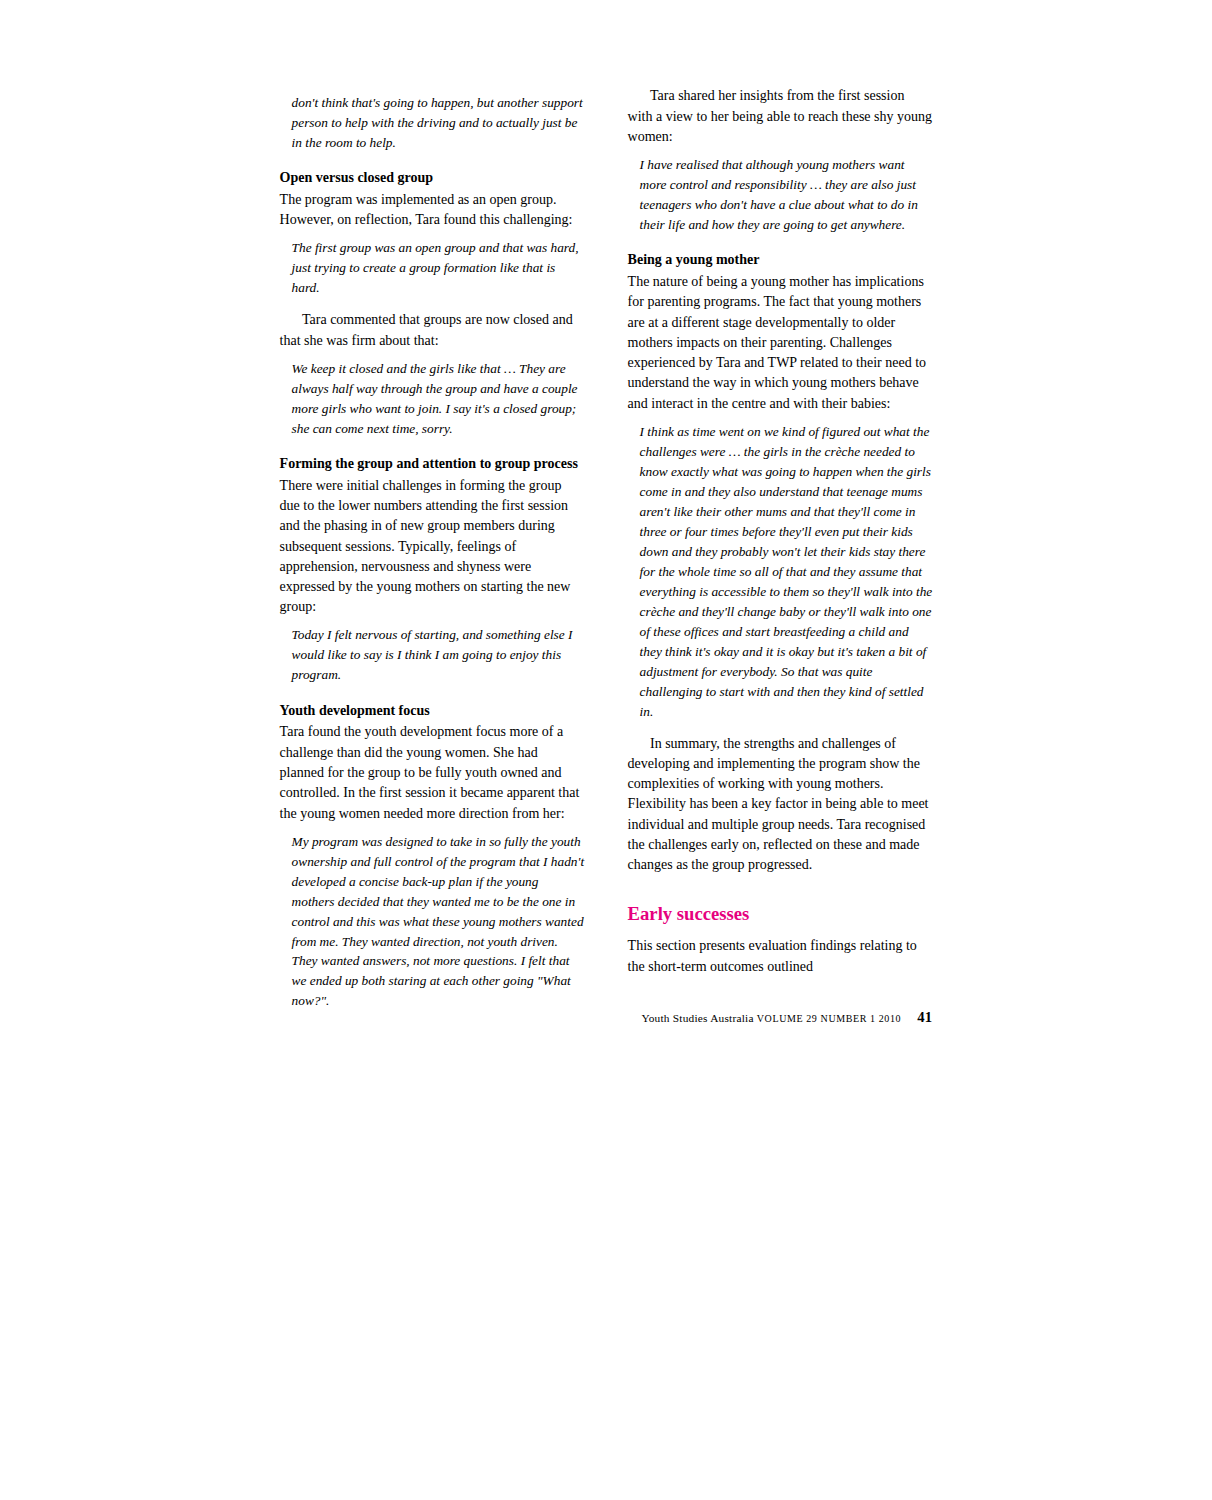don't think that's going to happen, but another support person to help with the driving and to actually just be in the room to help.
Open versus closed group
The program was implemented as an open group. However, on reflection, Tara found this challenging:
The first group was an open group and that was hard, just trying to create a group formation like that is hard.
Tara commented that groups are now closed and that she was firm about that:
We keep it closed and the girls like that … They are always half way through the group and have a couple more girls who want to join. I say it's a closed group; she can come next time, sorry.
Forming the group and attention to group process
There were initial challenges in forming the group due to the lower numbers attending the first session and the phasing in of new group members during subsequent sessions. Typically, feelings of apprehension, nervousness and shyness were expressed by the young mothers on starting the new group:
Today I felt nervous of starting, and something else I would like to say is I think I am going to enjoy this program.
Youth development focus
Tara found the youth development focus more of a challenge than did the young women. She had planned for the group to be fully youth owned and controlled. In the first session it became apparent that the young women needed more direction from her:
My program was designed to take in so fully the youth ownership and full control of the program that I hadn't developed a concise back-up plan if the young mothers decided that they wanted me to be the one in control and this was what these young mothers wanted from me. They wanted direction, not youth driven. They wanted answers, not more questions. I felt that we ended up both staring at each other going "What now?".
Tara shared her insights from the first session with a view to her being able to reach these shy young women:
I have realised that although young mothers want more control and responsibility … they are also just teenagers who don't have a clue about what to do in their life and how they are going to get anywhere.
Being a young mother
The nature of being a young mother has implications for parenting programs. The fact that young mothers are at a different stage developmentally to older mothers impacts on their parenting. Challenges experienced by Tara and TWP related to their need to understand the way in which young mothers behave and interact in the centre and with their babies:
I think as time went on we kind of figured out what the challenges were … the girls in the crèche needed to know exactly what was going to happen when the girls come in and they also understand that teenage mums aren't like their other mums and that they'll come in three or four times before they'll even put their kids down and they probably won't let their kids stay there for the whole time so all of that and they assume that everything is accessible to them so they'll walk into the crèche and they'll change baby or they'll walk into one of these offices and start breastfeeding a child and they think it's okay and it is okay but it's taken a bit of adjustment for everybody. So that was quite challenging to start with and then they kind of settled in.
In summary, the strengths and challenges of developing and implementing the program show the complexities of working with young mothers. Flexibility has been a key factor in being able to meet individual and multiple group needs. Tara recognised the challenges early on, reflected on these and made changes as the group progressed.
Early successes
This section presents evaluation findings relating to the short-term outcomes outlined
Youth Studies Australia VOLUME 29 NUMBER 1 201041